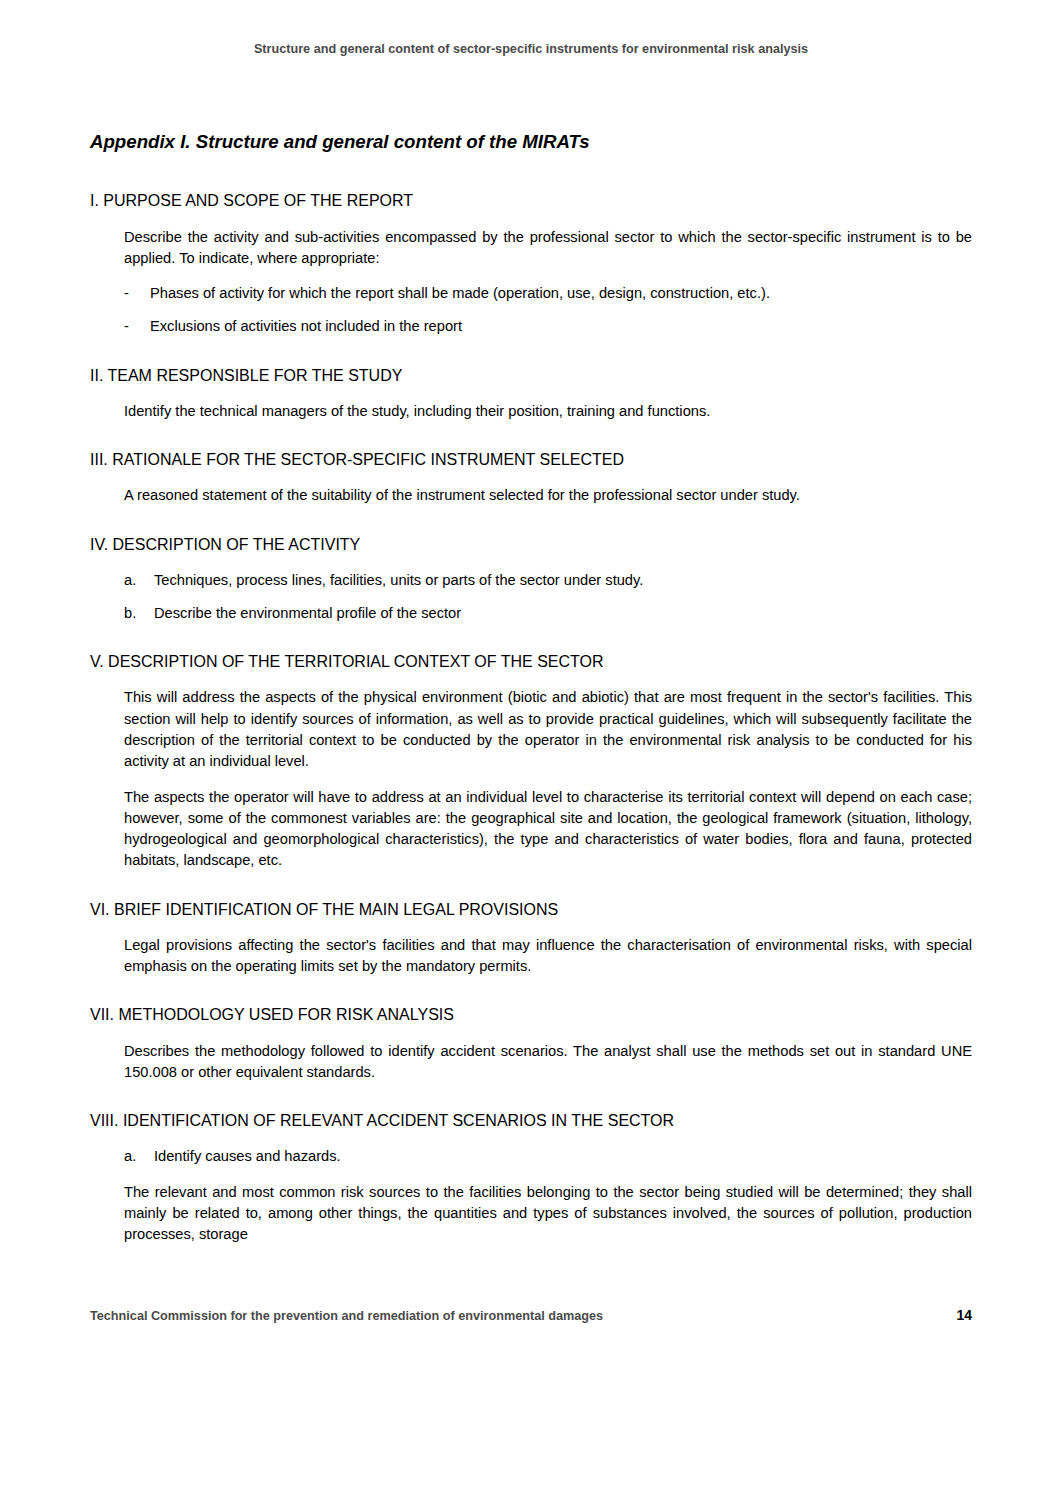Structure and general content of sector-specific instruments for environmental risk analysis
Appendix I. Structure and general content of the MIRATs
I. PURPOSE AND SCOPE OF THE REPORT
Describe the activity and sub-activities encompassed by the professional sector to which the sector-specific instrument is to be applied. To indicate, where appropriate:
Phases of activity for which the report shall be made (operation, use, design, construction, etc.).
Exclusions of activities not included in the report
II. TEAM RESPONSIBLE FOR THE STUDY
Identify the technical managers of the study, including their position, training and functions.
III. RATIONALE FOR THE SECTOR-SPECIFIC INSTRUMENT SELECTED
A reasoned statement of the suitability of the instrument selected for the professional sector under study.
IV. DESCRIPTION OF THE ACTIVITY
Techniques, process lines, facilities, units or parts of the sector under study.
Describe the environmental profile of the sector
V. DESCRIPTION OF THE TERRITORIAL CONTEXT OF THE SECTOR
This will address the aspects of the physical environment (biotic and abiotic) that are most frequent in the sector's facilities. This section will help to identify sources of information, as well as to provide practical guidelines, which will subsequently facilitate the description of the territorial context to be conducted by the operator in the environmental risk analysis to be conducted for his activity at an individual level.
The aspects the operator will have to address at an individual level to characterise its territorial context will depend on each case; however, some of the commonest variables are: the geographical site and location, the geological framework (situation, lithology, hydrogeological and geomorphological characteristics), the type and characteristics of water bodies, flora and fauna, protected habitats, landscape, etc.
VI. BRIEF IDENTIFICATION OF THE MAIN LEGAL PROVISIONS
Legal provisions affecting the sector's facilities and that may influence the characterisation of environmental risks, with special emphasis on the operating limits set by the mandatory permits.
VII. METHODOLOGY USED FOR RISK ANALYSIS
Describes the methodology followed to identify accident scenarios. The analyst shall use the methods set out in standard UNE 150.008 or other equivalent standards.
VIII. IDENTIFICATION OF RELEVANT ACCIDENT SCENARIOS IN THE SECTOR
Identify causes and hazards.
The relevant and most common risk sources to the facilities belonging to the sector being studied will be determined; they shall mainly be related to, among other things, the quantities and types of substances involved, the sources of pollution, production processes, storage
Technical Commission for the prevention and remediation of environmental damages 14